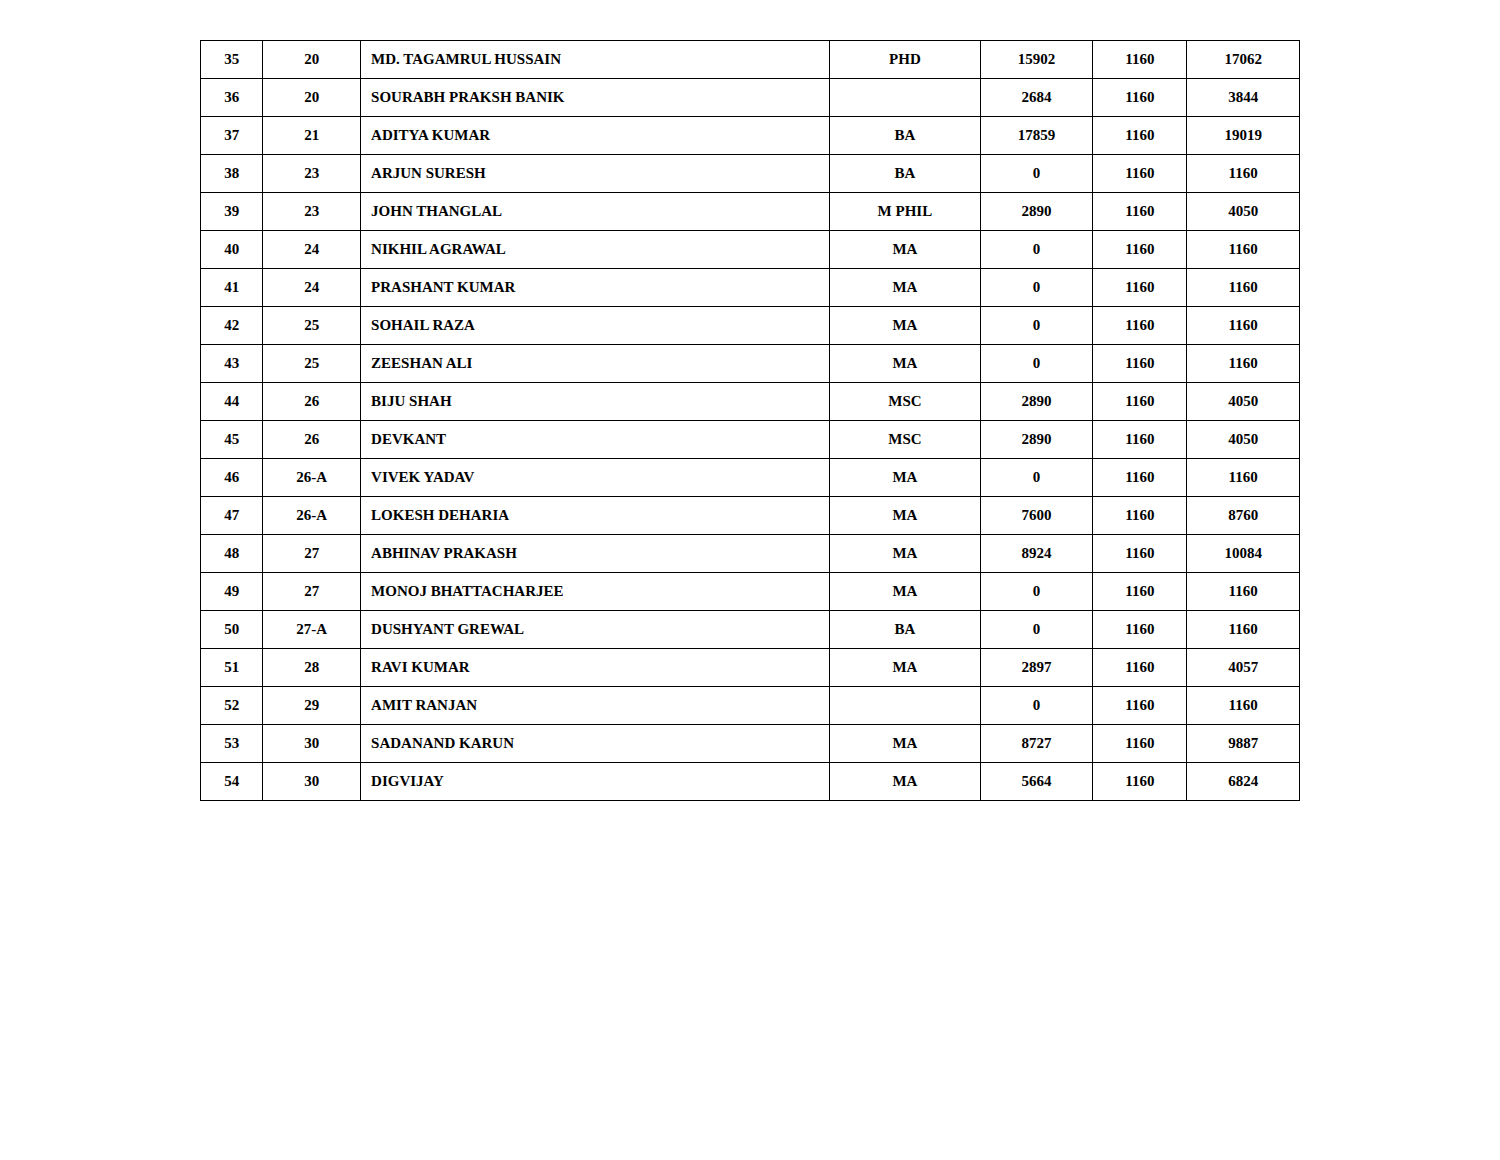| 35 | 20 | MD. TAGAMRUL HUSSAIN | PHD | 15902 | 1160 | 17062 |
| 36 | 20 | SOURABH PRAKSH BANIK | | 2684 | 1160 | 3844 |
| 37 | 21 | ADITYA KUMAR | BA | 17859 | 1160 | 19019 |
| 38 | 23 | ARJUN SURESH | BA | 0 | 1160 | 1160 |
| 39 | 23 | JOHN THANGLAL | M PHIL | 2890 | 1160 | 4050 |
| 40 | 24 | NIKHIL AGRAWAL | MA | 0 | 1160 | 1160 |
| 41 | 24 | PRASHANT KUMAR | MA | 0 | 1160 | 1160 |
| 42 | 25 | SOHAIL RAZA | MA | 0 | 1160 | 1160 |
| 43 | 25 | ZEESHAN ALI | MA | 0 | 1160 | 1160 |
| 44 | 26 | BIJU SHAH | MSC | 2890 | 1160 | 4050 |
| 45 | 26 | DEVKANT | MSC | 2890 | 1160 | 4050 |
| 46 | 26-A | VIVEK YADAV | MA | 0 | 1160 | 1160 |
| 47 | 26-A | LOKESH DEHARIA | MA | 7600 | 1160 | 8760 |
| 48 | 27 | ABHINAV PRAKASH | MA | 8924 | 1160 | 10084 |
| 49 | 27 | MONOJ BHATTACHARJEE | MA | 0 | 1160 | 1160 |
| 50 | 27-A | DUSHYANT GREWAL | BA | 0 | 1160 | 1160 |
| 51 | 28 | RAVI KUMAR | MA | 2897 | 1160 | 4057 |
| 52 | 29 | AMIT RANJAN | | 0 | 1160 | 1160 |
| 53 | 30 | SADANAND KARUN | MA | 8727 | 1160 | 9887 |
| 54 | 30 | DIGVIJAY | MA | 5664 | 1160 | 6824 |